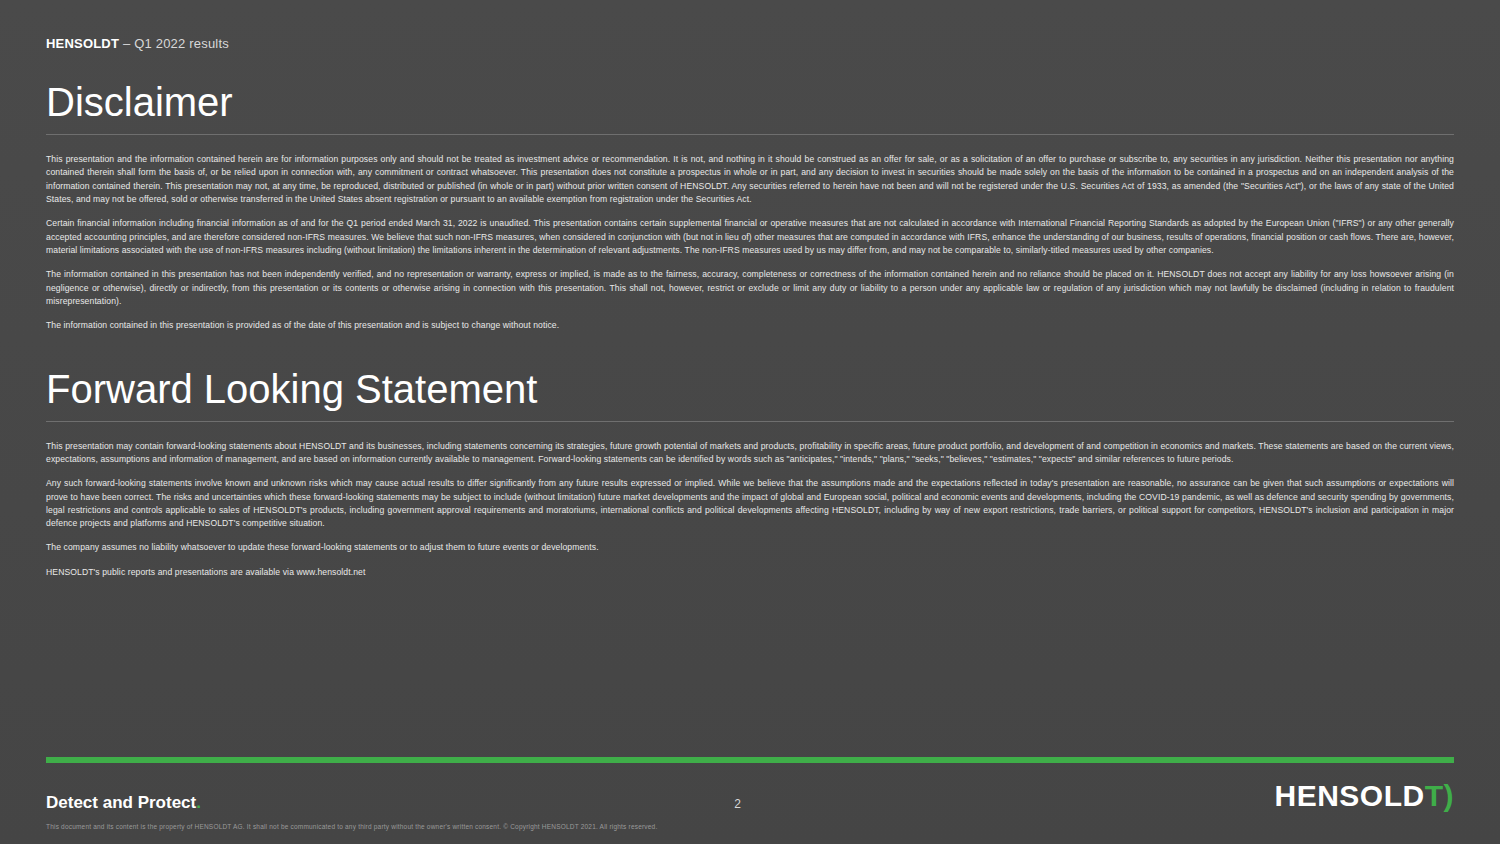HENSOLDT – Q1 2022 results
Disclaimer
This presentation and the information contained herein are for information purposes only and should not be treated as investment advice or recommendation. It is not, and nothing in it should be construed as an offer for sale, or as a solicitation of an offer to purchase or subscribe to, any securities in any jurisdiction. Neither this presentation nor anything contained therein shall form the basis of, or be relied upon in connection with, any commitment or contract whatsoever. This presentation does not constitute a prospectus in whole or in part, and any decision to invest in securities should be made solely on the basis of the information to be contained in a prospectus and on an independent analysis of the information contained therein. This presentation may not, at any time, be reproduced, distributed or published (in whole or in part) without prior written consent of HENSOLDT. Any securities referred to herein have not been and will not be registered under the U.S. Securities Act of 1933, as amended (the "Securities Act"), or the laws of any state of the United States, and may not be offered, sold or otherwise transferred in the United States absent registration or pursuant to an available exemption from registration under the Securities Act.
Certain financial information including financial information as of and for the Q1 period ended March 31, 2022 is unaudited. This presentation contains certain supplemental financial or operative measures that are not calculated in accordance with International Financial Reporting Standards as adopted by the European Union ("IFRS") or any other generally accepted accounting principles, and are therefore considered non-IFRS measures. We believe that such non-IFRS measures, when considered in conjunction with (but not in lieu of) other measures that are computed in accordance with IFRS, enhance the understanding of our business, results of operations, financial position or cash flows. There are, however, material limitations associated with the use of non-IFRS measures including (without limitation) the limitations inherent in the determination of relevant adjustments. The non-IFRS measures used by us may differ from, and may not be comparable to, similarly-titled measures used by other companies.
The information contained in this presentation has not been independently verified, and no representation or warranty, express or implied, is made as to the fairness, accuracy, completeness or correctness of the information contained herein and no reliance should be placed on it. HENSOLDT does not accept any liability for any loss howsoever arising (in negligence or otherwise), directly or indirectly, from this presentation or its contents or otherwise arising in connection with this presentation. This shall not, however, restrict or exclude or limit any duty or liability to a person under any applicable law or regulation of any jurisdiction which may not lawfully be disclaimed (including in relation to fraudulent misrepresentation).
The information contained in this presentation is provided as of the date of this presentation and is subject to change without notice.
Forward Looking Statement
This presentation may contain forward-looking statements about HENSOLDT and its businesses, including statements concerning its strategies, future growth potential of markets and products, profitability in specific areas, future product portfolio, and development of and competition in economics and markets. These statements are based on the current views, expectations, assumptions and information of management, and are based on information currently available to management. Forward-looking statements can be identified by words such as "anticipates," "intends," "plans," "seeks," "believes," "estimates," "expects" and similar references to future periods.
Any such forward-looking statements involve known and unknown risks which may cause actual results to differ significantly from any future results expressed or implied. While we believe that the assumptions made and the expectations reflected in today's presentation are reasonable, no assurance can be given that such assumptions or expectations will prove to have been correct. The risks and uncertainties which these forward-looking statements may be subject to include (without limitation) future market developments and the impact of global and European social, political and economic events and developments, including the COVID-19 pandemic, as well as defence and security spending by governments, legal restrictions and controls applicable to sales of HENSOLDT's products, including government approval requirements and moratoriums, international conflicts and political developments affecting HENSOLDT, including by way of new export restrictions, trade barriers, or political support for competitors, HENSOLDT's inclusion and participation in major defence projects and platforms and HENSOLDT's competitive situation.
The company assumes no liability whatsoever to update these forward-looking statements or to adjust them to future events or developments.
HENSOLDT's public reports and presentations are available via www.hensoldt.net
Detect and Protect.
2
HENSOLDT)
This document and its content is the property of HENSOLDT AG. It shall not be communicated to any third party without the owner's written consent. © Copyright HENSOLDT 2021. All rights reserved.